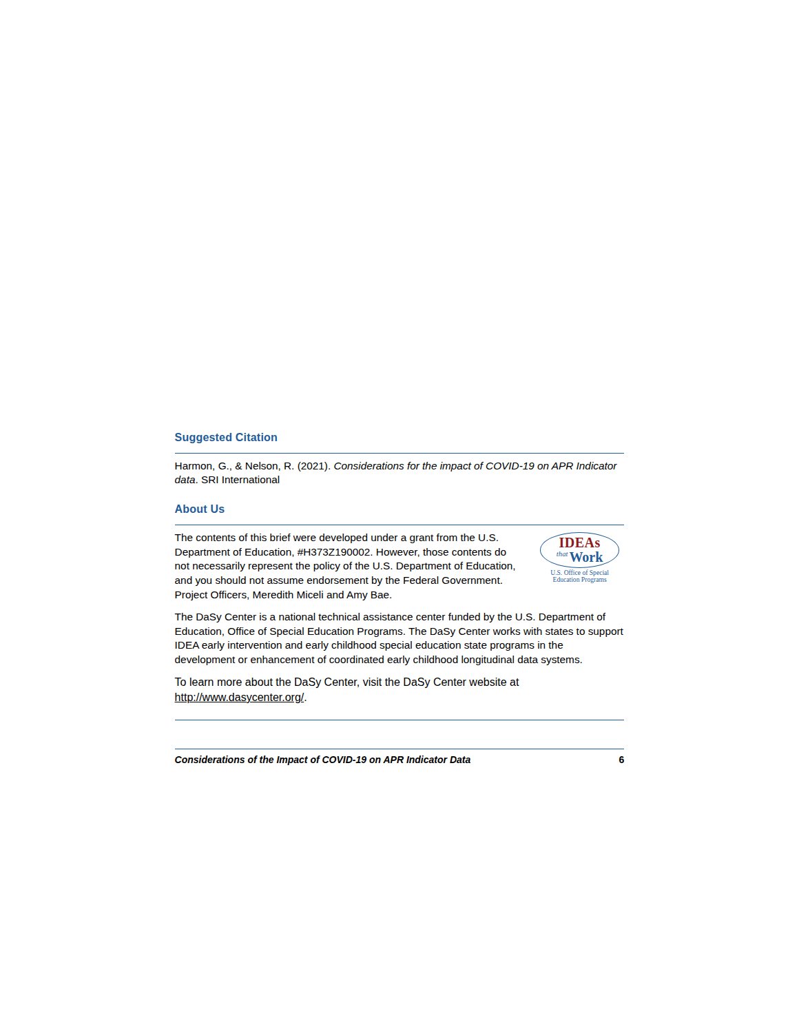Suggested Citation
Harmon, G., & Nelson, R. (2021). Considerations for the impact of COVID-19 on APR Indicator data. SRI International
About Us
IDEAs
that Work
U.S. Office of Special
Education Programs
The contents of this brief were developed under a grant from the U.S. Department of Education, #H373Z190002. However, those contents do not necessarily represent the policy of the U.S. Department of Education, and you should not assume endorsement by the Federal Government. Project Officers, Meredith Miceli and Amy Bae.
The DaSy Center is a national technical assistance center funded by the U.S. Department of Education, Office of Special Education Programs. The DaSy Center works with states to support IDEA early intervention and early childhood special education state programs in the development or enhancement of coordinated early childhood longitudinal data systems.
To learn more about the DaSy Center, visit the DaSy Center website at http://www.dasycenter.org/.
Considerations of the Impact of COVID-19 on APR Indicator Data 6